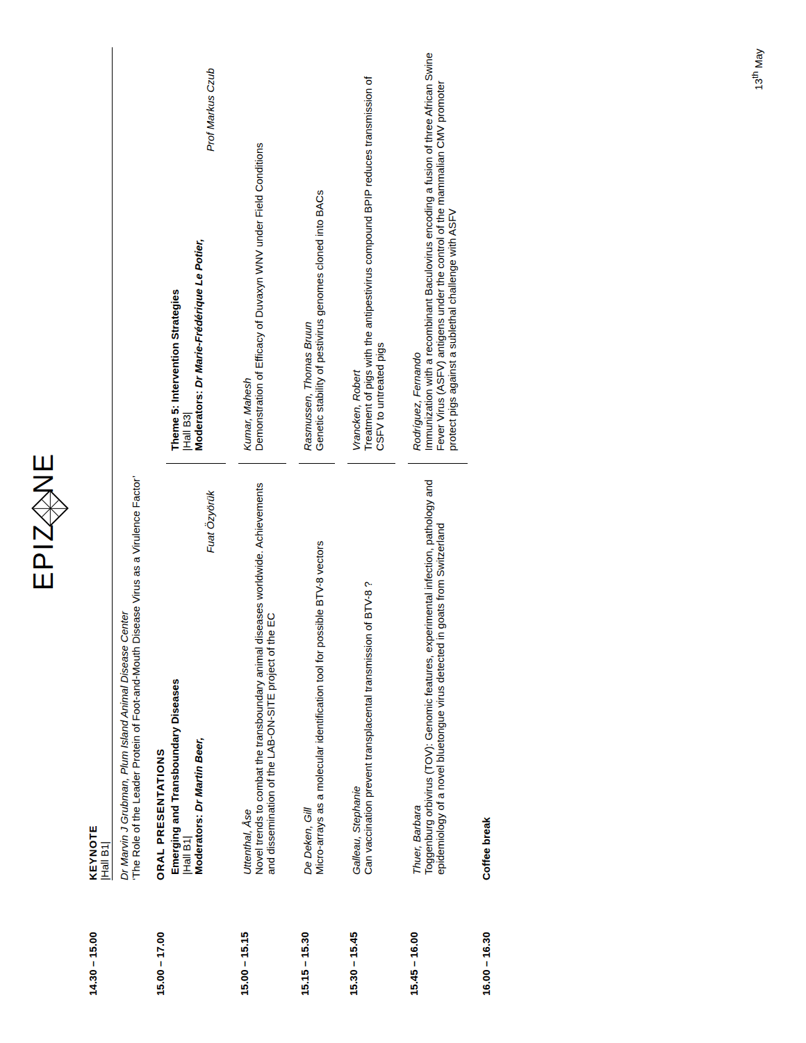EPIZ NE
| 14.30 – 15.00 | KEYNOTE /Hall B1/ Dr Marvin J Grubman, Plum Island Animal Disease Center ‘The Role of the Leader Protein of Foot-and-Mouth Disease Virus as a Virulence Factor’ |
| 15.00 – 17.00 | ORAL PRESENTATIONS / Emerging and Transboundary Diseases /Hall B1/ Moderators: Dr Martin Beer, Fuat Özyörük / Theme 5: Intervention Strategies /Hall B3/ Moderators: Dr Marie-Frédérique Le Potier, Prof Markus Czub / |
| 15.00 – 15.15 | / Uttenthal, Åse Novel trends to combat the transboundary animal diseases worldwide. Achievements and dissemination of the LAB-ON-SITE project of the EC / Kumar, Mahesh Demonstration of Efficacy of Duvaxyn WNV under Field Conditions / |
| 15.15 – 15.30 | / De Deken, Gill Micro-arrays as a molecular identification tool for possible BTV-8 vectors / Rasmussen, Thomas Bruun Genetic stability of pestivirus genomes cloned into BACs / |
| 15.30 – 15.45 | / Galleau, Stephanie Can vaccination prevent transplacental transmission of BTV-8 ? / Vrancken, Robert Treatment of pigs with the antipestivirus compound BPIP reduces transmission of CSFV to untreated pigs / |
| 15.45 – 16.00 | / Thuer, Barbara Toggenburg orbivirus (TOV): Genomic features, experimental infection, pathology and epidemiology of a novel bluetongue virus detected in goats from Switzerland / Rodríguez, Fernando Immunization with a recombinant Baculovirus encoding a fusion of three African Swine Fever Virus (ASFV) antigens under the control of the mammalian CMV promoter protect pigs against a sublethal challenge with ASFV / |
| 16.00 – 16.30 | Coffee break |
13th May